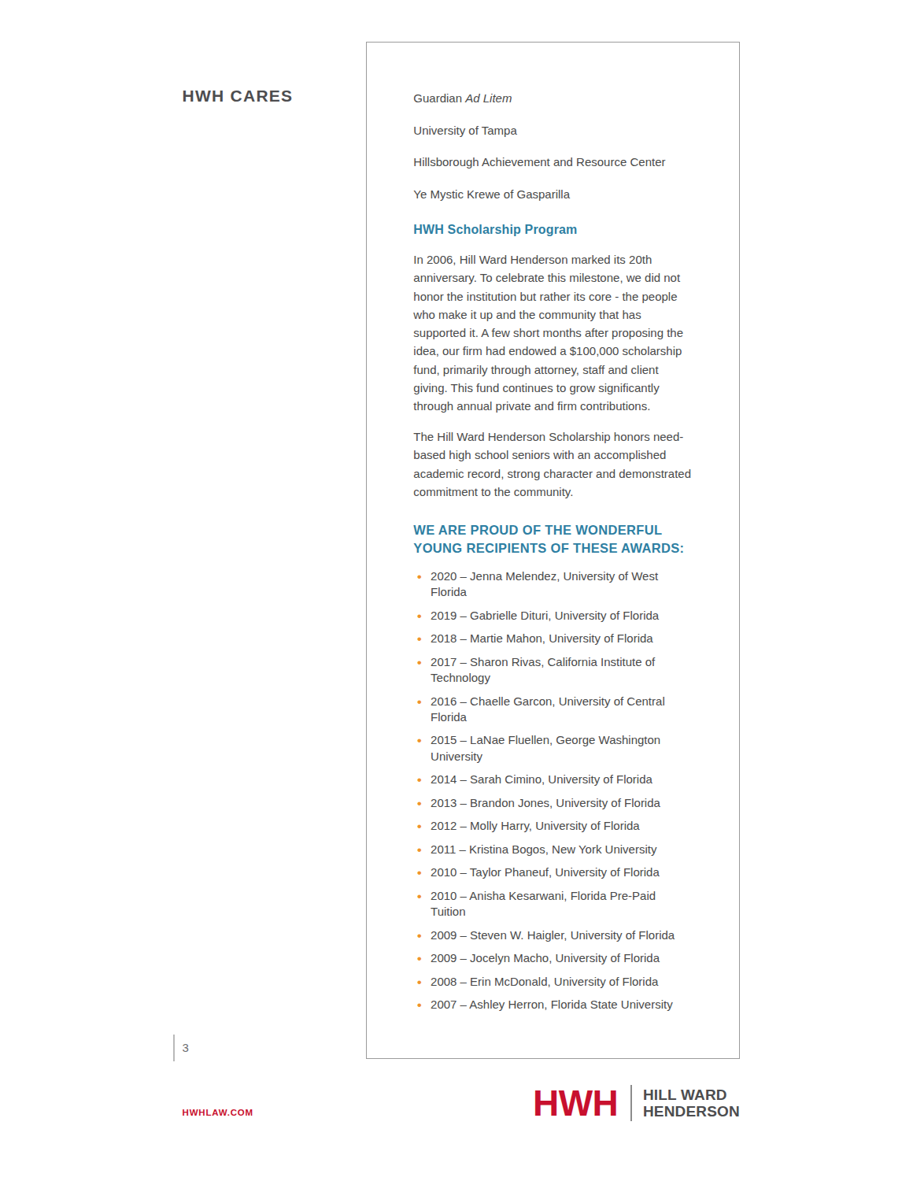HWH Cares
Guardian Ad Litem
University of Tampa
Hillsborough Achievement and Resource Center
Ye Mystic Krewe of Gasparilla
HWH Scholarship Program
In 2006, Hill Ward Henderson marked its 20th anniversary. To celebrate this milestone, we did not honor the institution but rather its core - the people who make it up and the community that has supported it. A few short months after proposing the idea, our firm had endowed a $100,000 scholarship fund, primarily through attorney, staff and client giving. This fund continues to grow significantly through annual private and firm contributions.
The Hill Ward Henderson Scholarship honors need-based high school seniors with an accomplished academic record, strong character and demonstrated commitment to the community.
We are proud of the wonderful young recipients of these awards:
2020 – Jenna Melendez, University of West Florida
2019 – Gabrielle Dituri, University of Florida
2018 – Martie Mahon, University of Florida
2017 – Sharon Rivas, California Institute of Technology
2016 – Chaelle Garcon, University of Central Florida
2015 – LaNae Fluellen, George Washington University
2014 – Sarah Cimino, University of Florida
2013 – Brandon Jones, University of Florida
2012 – Molly Harry, University of Florida
2011 – Kristina Bogos, New York University
2010 – Taylor Phaneuf, University of Florida
2010 – Anisha Kesarwani, Florida Pre-Paid Tuition
2009 – Steven W. Haigler, University of Florida
2009 – Jocelyn Macho, University of Florida
2008 – Erin McDonald, University of Florida
2007 – Ashley Herron, Florida State University
3
HWHLAW.COM
HWH
HILL WARD
HENDERSON